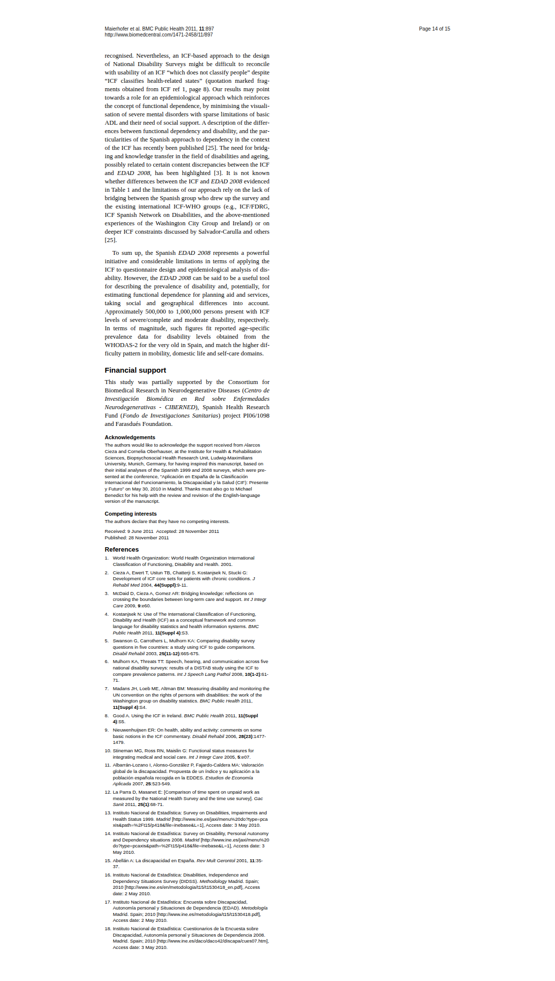Maierhofer et al. BMC Public Health 2011, 11:897
http://www.biomedcentral.com/1471-2458/11/897
Page 14 of 15
recognised. Nevertheless, an ICF-based approach to the design of National Disability Surveys might be difficult to reconcile with usability of an ICF “which does not classify people” despite “ICF classifies health-related states” (quotation marked fragments obtained from ICF ref 1, page 8). Our results may point towards a role for an epidemiological approach which reinforces the concept of functional dependence, by minimising the visualisation of severe mental disorders with sparse limitations of basic ADL and their need of social support. A description of the differences between functional dependency and disability, and the particularities of the Spanish approach to dependency in the context of the ICF has recently been published [25]. The need for bridging and knowledge transfer in the field of disabilities and ageing, possibly related to certain content discrepancies between the ICF and EDAD 2008, has been highlighted [3]. It is not known whether differences between the ICF and EDAD 2008 evidenced in Table 1 and the limitations of our approach rely on the lack of bridging between the Spanish group who drew up the survey and the existing international ICF-WHO groups (e.g., ICF/FDRG, ICF Spanish Network on Disabilities, and the above-mentioned experiences of the Washington City Group and Ireland) or on deeper ICF constraints discussed by Salvador-Carulla and others [25].
To sum up, the Spanish EDAD 2008 represents a powerful initiative and considerable limitations in terms of applying the ICF to questionnaire design and epidemiological analysis of disability. However, the EDAD 2008 can be said to be a useful tool for describing the prevalence of disability and, potentially, for estimating functional dependence for planning aid and services, taking social and geographical differences into account. Approximately 500,000 to 1,000,000 persons present with ICF levels of severe/complete and moderate disability, respectively. In terms of magnitude, such figures fit reported age-specific prevalence data for disability levels obtained from the WHODAS-2 for the very old in Spain, and match the higher difficulty pattern in mobility, domestic life and self-care domains.
Financial support
This study was partially supported by the Consortium for Biomedical Research in Neurodegenerative Diseases (Centro de Investigación Biomédica en Red sobre Enfermedades Neurodegenerativas - CIBERNED), Spanish Health Research Fund (Fondo de Investigaciones Sanitarias) project PI06/1098 and Farasdués Foundation.
Acknowledgements
The authors would like to acknowledge the support received from Alarcos Cieza and Cornelia Oberhauser, at the Institute for Health & Rehabilitation Sciences, Biopsychosocial Health Research Unit, Ludwig-Maximilians University, Munich, Germany, for having inspired this manuscript, based on their initial analyses of the Spanish 1999 and 2008 surveys, which were presented at the conference, “Aplicación en España de la Clasificación Internacional del Funcionamiento, la Discapacidad y la Salud (CIF): Presente y Futuro” on May 30, 2010 in Madrid. Thanks must also go to Michael Benedict for his help with the review and revision of the English-language version of the manuscript.
Competing interests
The authors declare that they have no competing interests.
Received: 9 June 2011 Accepted: 28 November 2011
Published: 28 November 2011
References
World Health Organization: World Health Organization International Classification of Functioning, Disability and Health. 2001.
Cieza A, Ewert T, Ustun TB, Chatterji S, Kostanjsek N, Stucki G: Development of ICF core sets for patients with chronic conditions. J Rehabil Med 2004, 44(Suppl):9-11.
McDaid D, Cieza A, Gomez AR: Bridging knowledge: reflections on crossing the boundaries between long-term care and support. Int J Integr Care 2009, 9:e60.
Kostanjsek N: Use of The International Classification of Functioning, Disability and Health (ICF) as a conceptual framework and common language for disability statistics and health information systems. BMC Public Health 2011, 11(Suppl 4):S3.
Swanson G, Carrothers L, Mulhorn KA: Comparing disability survey questions in five countries: a study using ICF to guide comparisons. Disabil Rehabil 2003, 25(11-12):665-675.
Mulhorn KA, Threats TT: Speech, hearing, and communication across five national disability surveys: results of a DISTAB study using the ICF to compare prevalence patterns. Int J Speech Lang Pathol 2008, 10(1-2):61-71.
Madans JH, Loeb ME, Altman BM: Measuring disability and monitoring the UN convention on the rights of persons with disabilities: the work of the Washington group on disability statistics. BMC Public Health 2011, 11(Suppl 4):S4.
Good A. Using the ICF in Ireland. BMC Public Health 2011, 11(Suppl 4):S5.
Nieuwenhuijsen ER: On health, ability and activity: comments on some basic notions in the ICF commentary. Disabil Rehabil 2006, 28(23):1477-1479.
Stineman MG, Ross RN, Maislin G: Functional status measures for integrating medical and social care. Int J Integr Care 2005, 5:e07.
Albarrán-Lozano I, Alonso-González P, Fajardo-Caldera MA: Valoración global de la discapacidad. Propuesta de un índice y su aplicación a la población española recogida en la EDDES. Estudios de Economía Aplicada 2007, 25:523-549.
La Parra D, Masanet E: [Comparison of time spent on unpaid work as measured by the National Health Survey and the time use survey]. Gac Sanit 2011, 25(1):68-71.
Instituto Nacional de Estadística: Survey on Disabilities, Impairments and Health Status 1999. Madrid [http://www.ine.es/jaxi/menu%20do?type=pcaxis&path=%2Ft15/p418&file=inebase&L=1], Access date: 3 May 2010.
Instituto Nacional de Estadística: Survey on Disability, Personal Autonomy and Dependency situations 2008. Madrid [http://www.ine.es/jaxi/menu%20do?type=pcaxis&path=%2Ft15/p418&file=inebase&L=1], Access date: 3 May 2010.
Abellán A: La discapacidad en España. Rev Mult Gerontol 2001, 11:35-37.
Instituto Nacional de Estadística: Disabilities, Independence and Dependency Situations Survey (DIDSS). Methodology Madrid. Spain; 2010 [http://www.ine.es/en/metodologia/t15/t1530418_en.pdf], Access date: 2 May 2010.
Instituto Nacional de Estadística: Encuesta sobre Discapacidad, Autonomía personal y Situaciones de Dependencia (EDAD). Metodología Madrid. Spain; 2010 [http://www.ine.es/metodologia/t15/t1530418.pdf], Access date: 2 May 2010.
Instituto Nacional de Estadística: Cuestionarios de la Encuesta sobre Discapacidad, Autonomía personal y Situaciones de Dependencia 2008. Madrid. Spain; 2010 [http://www.ine.es/daco/daco42/discapa/cues07.htm], Access date: 3 May 2010.